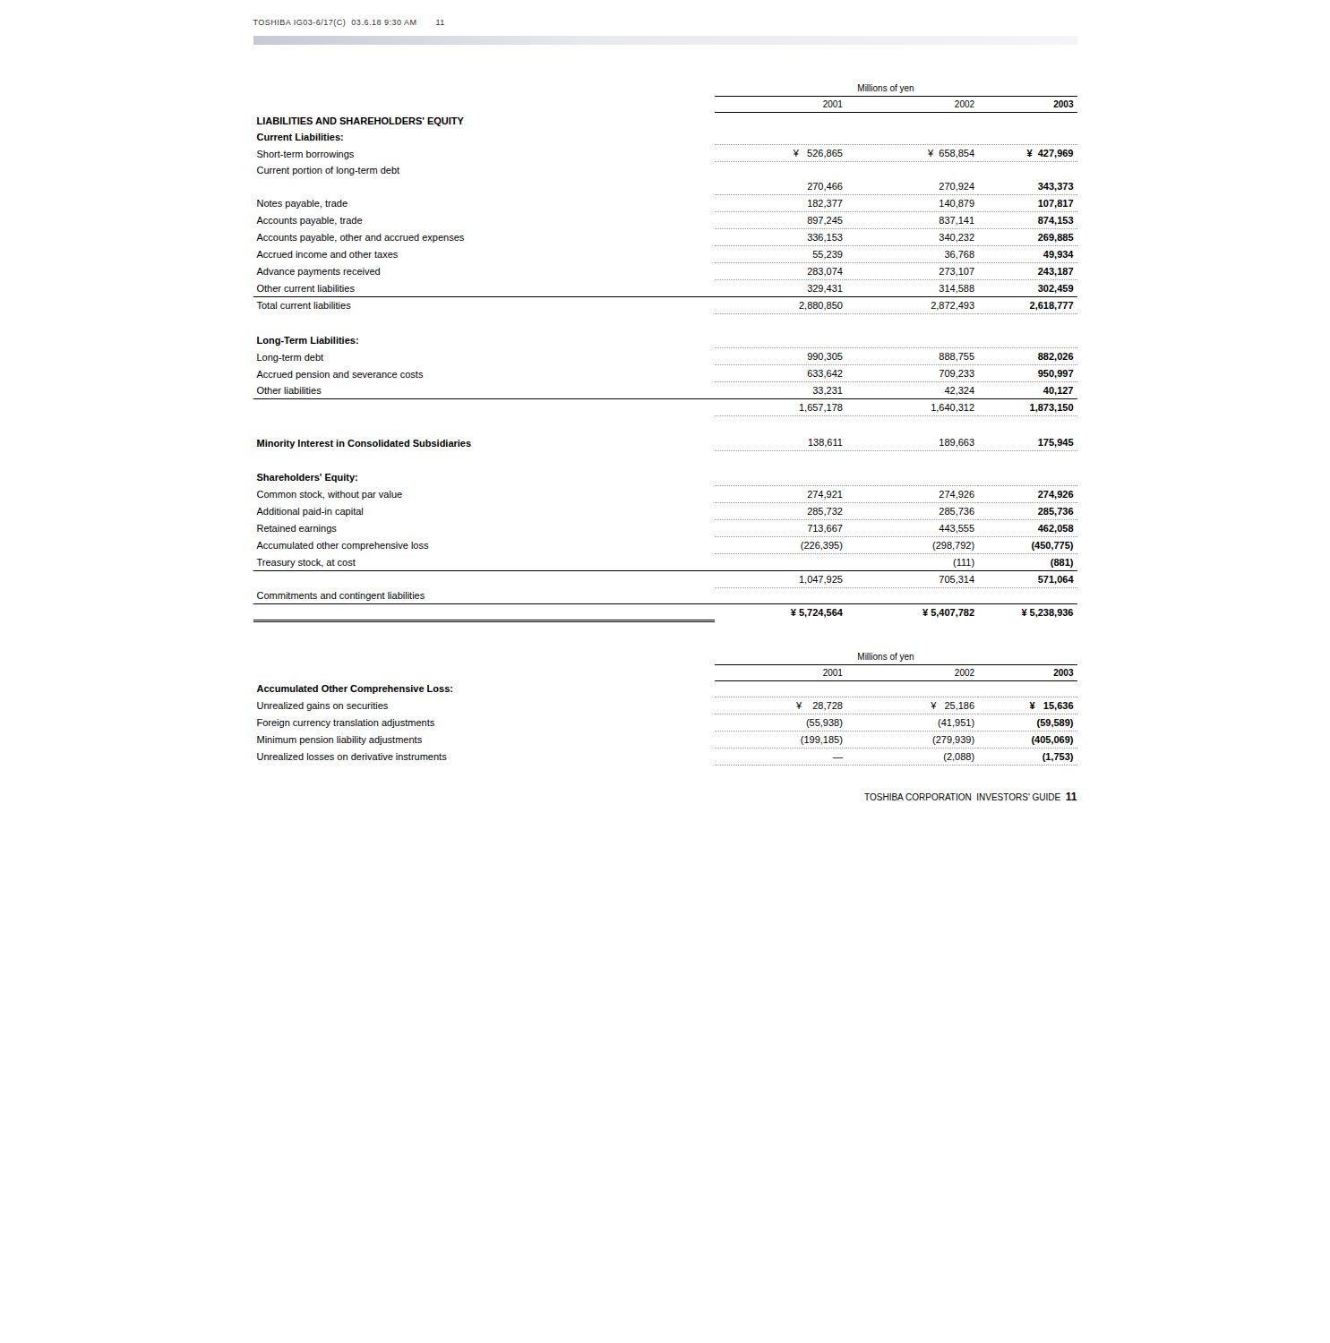TOSHIBA IG03-6/17(C) 03.6.18 9:30 AM 11
| | | Millions of yen |
| | | 2001 | 2002 | 2003 |
| LIABILITIES AND SHAREHOLDERS' EQUITY | | | | |
| Current Liabilities: | | | | |
| Short-term borrowings | | ¥ 526,865 | ¥ 658,854 | ¥ 427,969 |
| Current portion of long-term debt | | | | |
| | | 270,466 | 270,924 | 343,373 |
| Notes payable, trade | | 182,377 | 140,879 | 107,817 |
| Accounts payable, trade | | 897,245 | 837,141 | 874,153 |
| Accounts payable, other and accrued expenses | | 336,153 | 340,232 | 269,885 |
| Accrued income and other taxes | | 55,239 | 36,768 | 49,934 |
| Advance payments received | | 283,074 | 273,107 | 243,187 |
| Other current liabilities | | 329,431 | 314,588 | 302,459 |
| Total current liabilities | | 2,880,850 | 2,872,493 | 2,618,777 |
| Long-Term Liabilities: | | | | |
| Long-term debt | | 990,305 | 888,755 | 882,026 |
| Accrued pension and severance costs | | 633,642 | 709,233 | 950,997 |
| Other liabilities | | 33,231 | 42,324 | 40,127 |
| | | 1,657,178 | 1,640,312 | 1,873,150 |
| Minority Interest in Consolidated Subsidiaries | | 138,611 | 189,663 | 175,945 |
| Shareholders' Equity: | | | | |
| Common stock, without par value | | 274,921 | 274,926 | 274,926 |
| Additional paid-in capital | | 285,732 | 285,736 | 285,736 |
| Retained earnings | | 713,667 | 443,555 | 462,058 |
| Accumulated other comprehensive loss | | (226,395) | (298,792) | (450,775) |
| Treasury stock, at cost | | | (111) | (881) |
| | | 1,047,925 | 705,314 | 571,064 |
| Commitments and contingent liabilities | | | | |
| | | ¥ 5,724,564 | ¥ 5,407,782 | ¥ 5,238,936 |
| | | Millions of yen |
| | | 2001 | 2002 | 2003 |
| Accumulated Other Comprehensive Loss: | | | | |
| Unrealized gains on securities | | ¥ 28,728 | ¥ 25,186 | ¥ 15,636 |
| Foreign currency translation adjustments | | (55,938) | (41,951) | (59,589) |
| Minimum pension liability adjustments | | (199,185) | (279,939) | (405,069) |
| Unrealized losses on derivative instruments | | — | (2,088) | (1,753) |
TOSHIBA CORPORATION INVESTORS' GUIDE 11